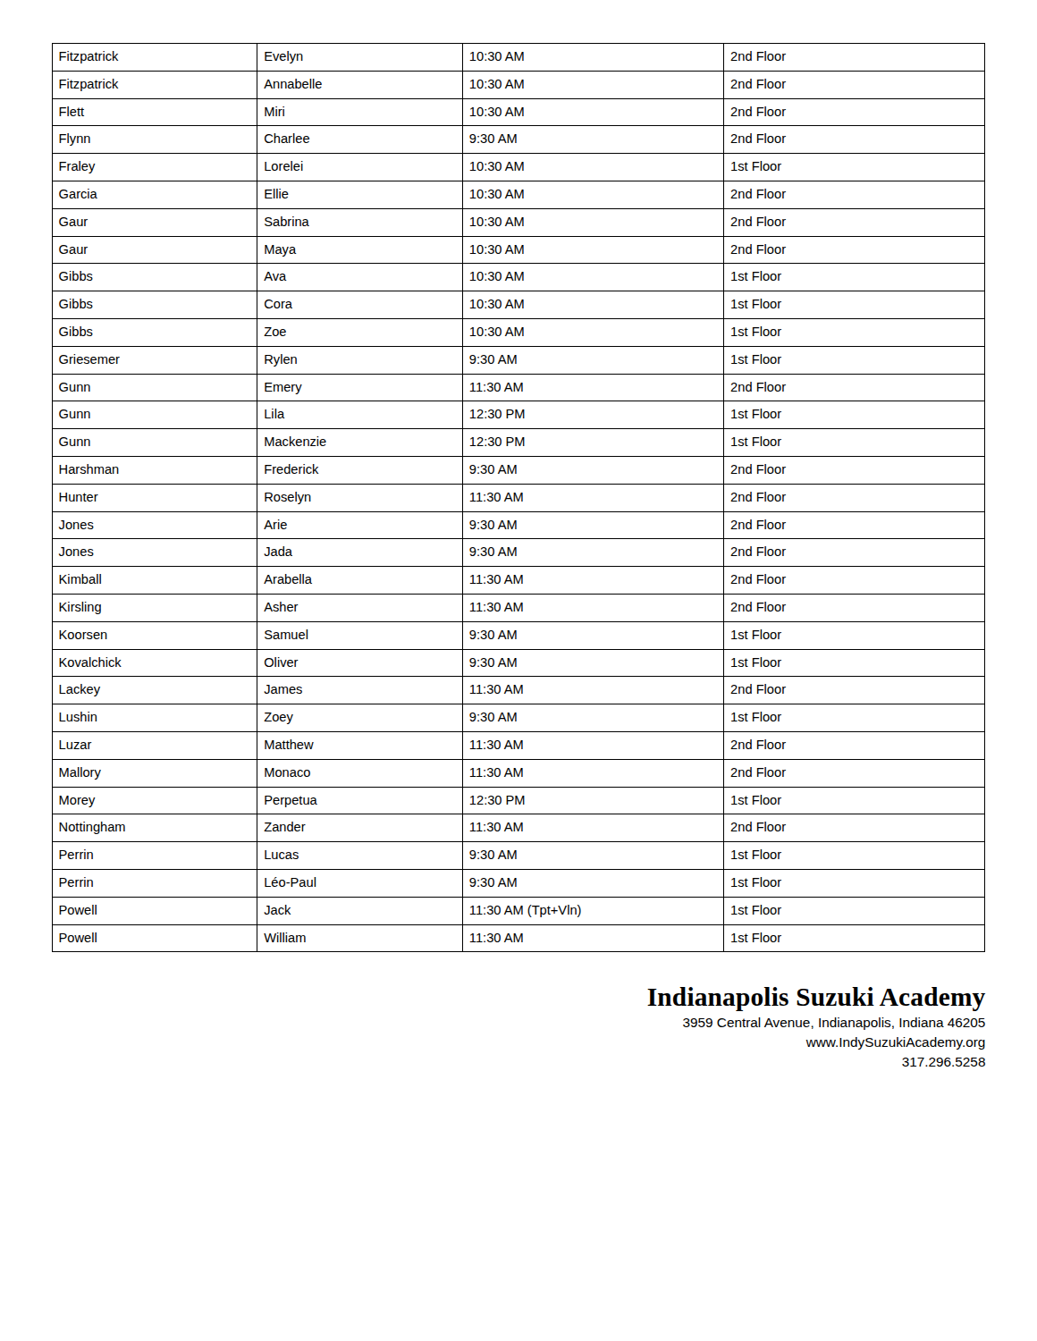| Fitzpatrick | Evelyn | 10:30 AM | 2nd Floor |
| Fitzpatrick | Annabelle | 10:30 AM | 2nd Floor |
| Flett | Miri | 10:30 AM | 2nd Floor |
| Flynn | Charlee | 9:30 AM | 2nd Floor |
| Fraley | Lorelei | 10:30 AM | 1st Floor |
| Garcia | Ellie | 10:30 AM | 2nd Floor |
| Gaur | Sabrina | 10:30 AM | 2nd Floor |
| Gaur | Maya | 10:30 AM | 2nd Floor |
| Gibbs | Ava | 10:30 AM | 1st Floor |
| Gibbs | Cora | 10:30 AM | 1st Floor |
| Gibbs | Zoe | 10:30 AM | 1st Floor |
| Griesemer | Rylen | 9:30 AM | 1st Floor |
| Gunn | Emery | 11:30 AM | 2nd Floor |
| Gunn | Lila | 12:30 PM | 1st Floor |
| Gunn | Mackenzie | 12:30 PM | 1st Floor |
| Harshman | Frederick | 9:30 AM | 2nd Floor |
| Hunter | Roselyn | 11:30 AM | 2nd Floor |
| Jones | Arie | 9:30 AM | 2nd Floor |
| Jones | Jada | 9:30 AM | 2nd Floor |
| Kimball | Arabella | 11:30 AM | 2nd Floor |
| Kirsling | Asher | 11:30 AM | 2nd Floor |
| Koorsen | Samuel | 9:30 AM | 1st Floor |
| Kovalchick | Oliver | 9:30 AM | 1st Floor |
| Lackey | James | 11:30 AM | 2nd Floor |
| Lushin | Zoey | 9:30 AM | 1st Floor |
| Luzar | Matthew | 11:30 AM | 2nd Floor |
| Mallory | Monaco | 11:30 AM | 2nd Floor |
| Morey | Perpetua | 12:30 PM | 1st Floor |
| Nottingham | Zander | 11:30 AM | 2nd Floor |
| Perrin | Lucas | 9:30 AM | 1st Floor |
| Perrin | Léo-Paul | 9:30 AM | 1st Floor |
| Powell | Jack | 11:30 AM (Tpt+Vln) | 1st Floor |
| Powell | William | 11:30 AM | 1st Floor |
Indianapolis Suzuki Academy
3959 Central Avenue, Indianapolis, Indiana 46205
www.IndySuzukiAcademy.org
317.296.5258